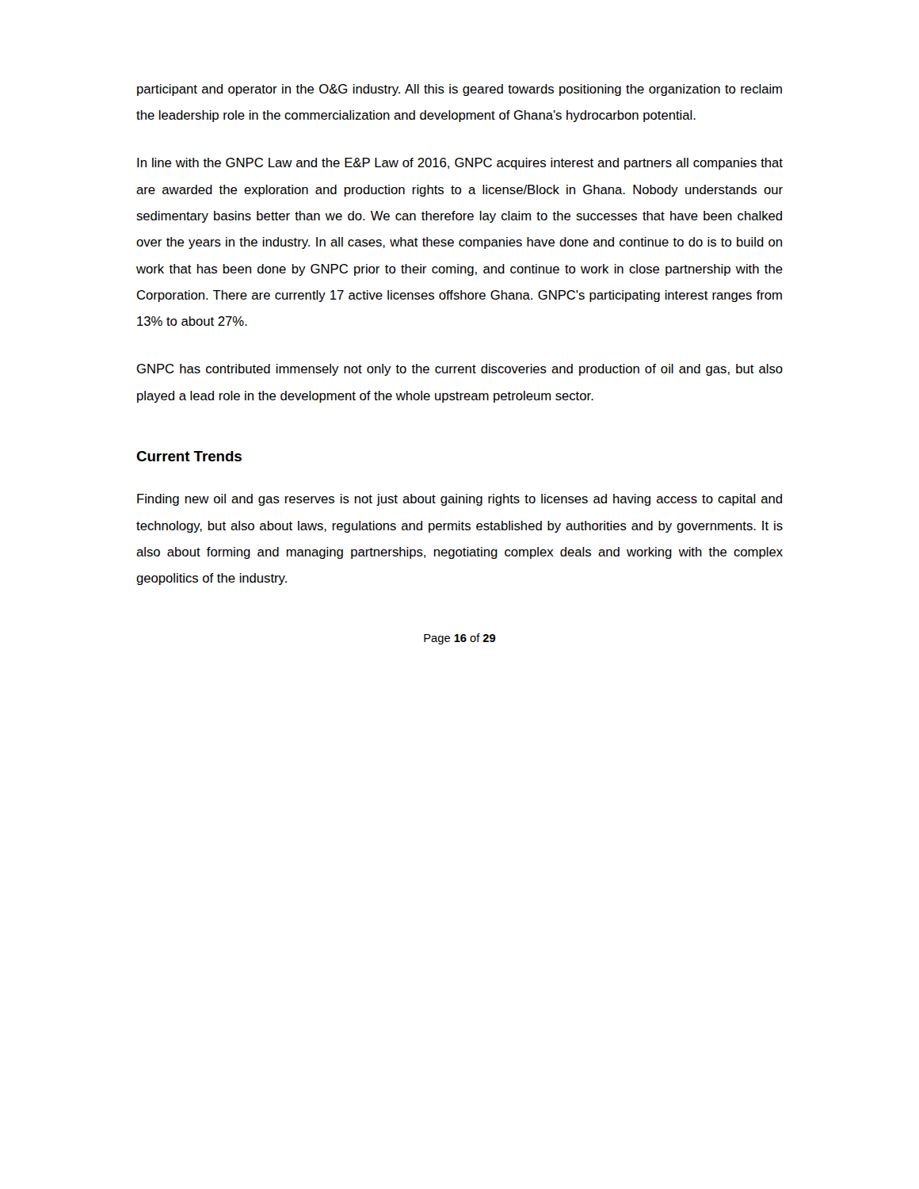participant and operator in the O&G industry. All this is geared towards positioning the organization to reclaim the leadership role in the commercialization and development of Ghana's hydrocarbon potential.
In line with the GNPC Law and the E&P Law of 2016, GNPC acquires interest and partners all companies that are awarded the exploration and production rights to a license/Block in Ghana. Nobody understands our sedimentary basins better than we do. We can therefore lay claim to the successes that have been chalked over the years in the industry. In all cases, what these companies have done and continue to do is to build on work that has been done by GNPC prior to their coming, and continue to work in close partnership with the Corporation. There are currently 17 active licenses offshore Ghana. GNPC's participating interest ranges from 13% to about 27%.
GNPC has contributed immensely not only to the current discoveries and production of oil and gas, but also played a lead role in the development of the whole upstream petroleum sector.
Current Trends
Finding new oil and gas reserves is not just about gaining rights to licenses ad having access to capital and technology, but also about laws, regulations and permits established by authorities and by governments. It is also about forming and managing partnerships, negotiating complex deals and working with the complex geopolitics of the industry.
Page 16 of 29